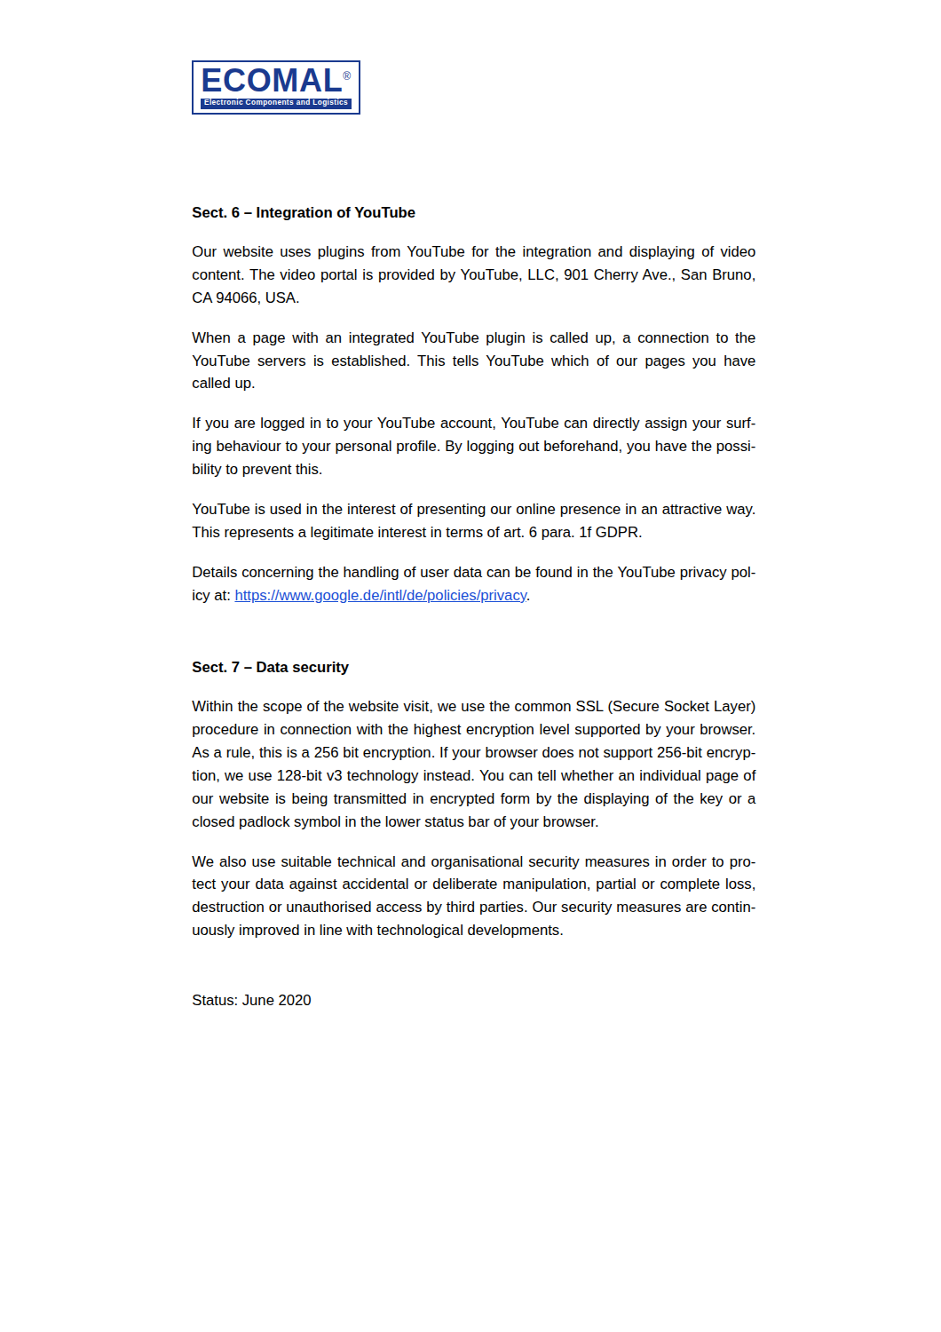ECOMAL® Electronic Components and Logistics
Sect. 6 – Integration of YouTube
Our website uses plugins from YouTube for the integration and displaying of video content. The video portal is provided by YouTube, LLC, 901 Cherry Ave., San Bruno, CA 94066, USA.
When a page with an integrated YouTube plugin is called up, a connection to the YouTube servers is established. This tells YouTube which of our pages you have called up.
If you are logged in to your YouTube account, YouTube can directly assign your surfing behaviour to your personal profile. By logging out beforehand, you have the possibility to prevent this.
YouTube is used in the interest of presenting our online presence in an attractive way. This represents a legitimate interest in terms of art. 6 para. 1f GDPR.
Details concerning the handling of user data can be found in the YouTube privacy policy at: https://www.google.de/intl/de/policies/privacy.
Sect. 7 – Data security
Within the scope of the website visit, we use the common SSL (Secure Socket Layer) procedure in connection with the highest encryption level supported by your browser. As a rule, this is a 256 bit encryption. If your browser does not support 256-bit encryption, we use 128-bit v3 technology instead. You can tell whether an individual page of our website is being transmitted in encrypted form by the displaying of the key or a closed padlock symbol in the lower status bar of your browser.
We also use suitable technical and organisational security measures in order to protect your data against accidental or deliberate manipulation, partial or complete loss, destruction or unauthorised access by third parties. Our security measures are continuously improved in line with technological developments.
Status: June 2020